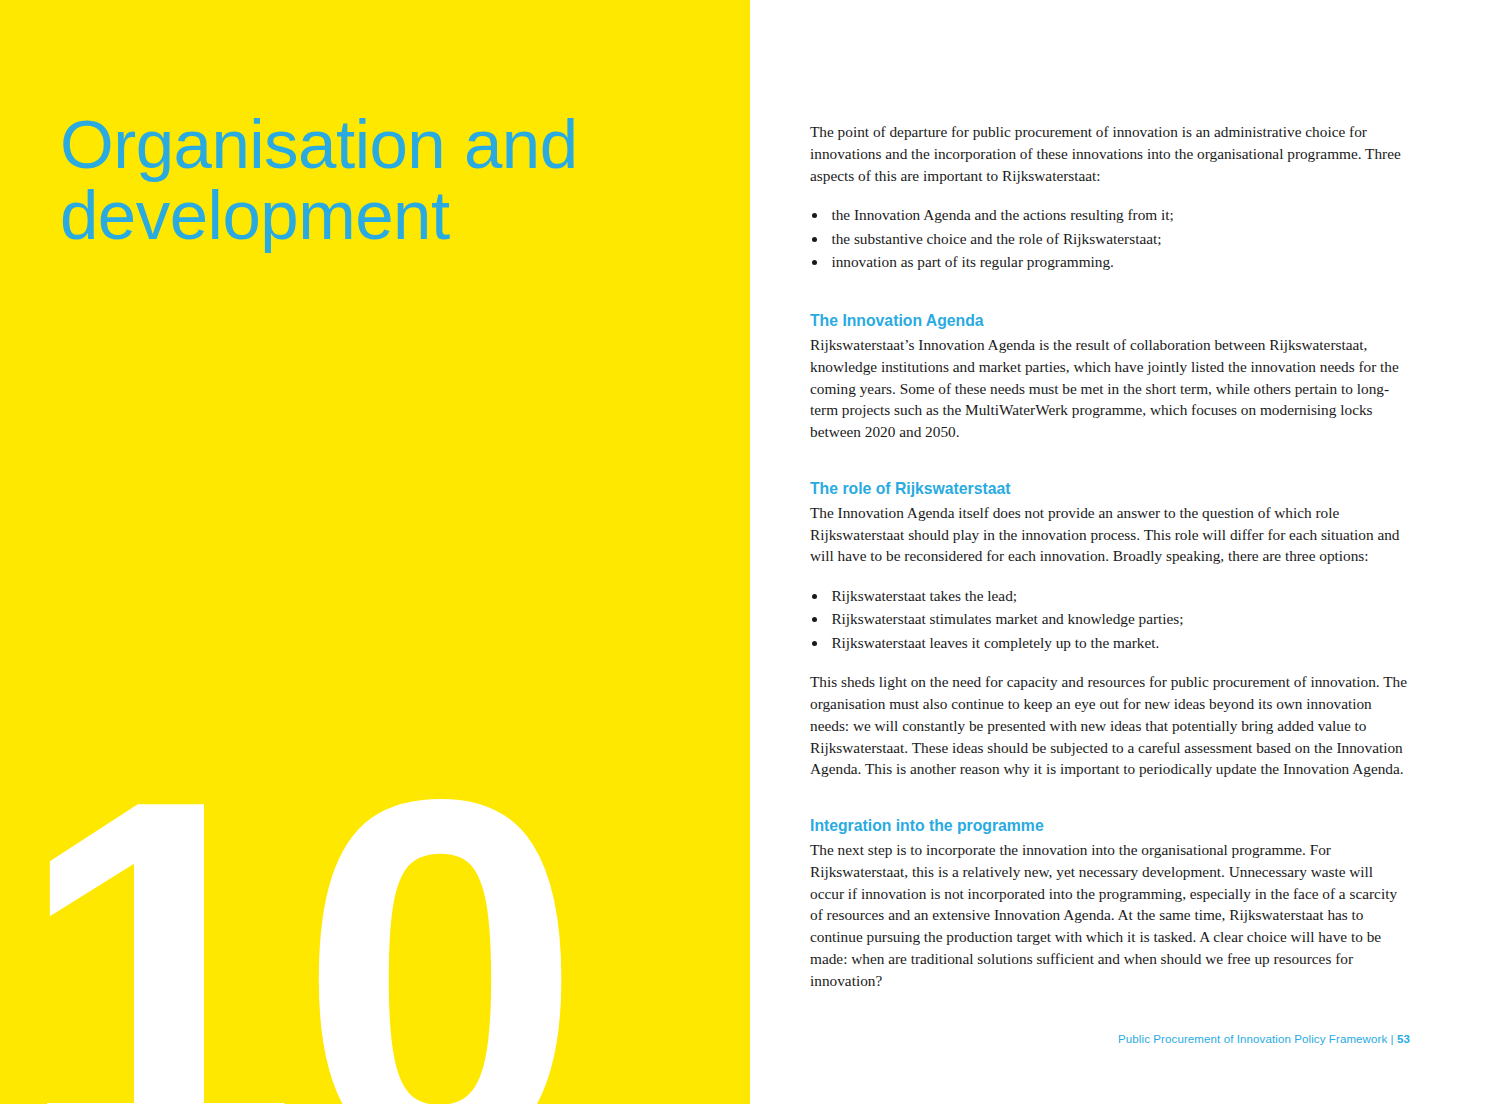Organisation and development
10
The point of departure for public procurement of innovation is an administrative choice for innovations and the incorporation of these innovations into the organisational programme. Three aspects of this are important to Rijkswaterstaat:
the Innovation Agenda and the actions resulting from it;
the substantive choice and the role of Rijkswaterstaat;
innovation as part of its regular programming.
The Innovation Agenda
Rijkswaterstaat’s Innovation Agenda is the result of collaboration between Rijkswaterstaat, knowledge institutions and market parties, which have jointly listed the innovation needs for the coming years. Some of these needs must be met in the short term, while others pertain to long-term projects such as the MultiWaterWerk programme, which focuses on modernising locks between 2020 and 2050.
The role of Rijkswaterstaat
The Innovation Agenda itself does not provide an answer to the question of which role Rijkswaterstaat should play in the innovation process. This role will differ for each situation and will have to be reconsidered for each innovation. Broadly speaking, there are three options:
Rijkswaterstaat takes the lead;
Rijkswaterstaat stimulates market and knowledge parties;
Rijkswaterstaat leaves it completely up to the market.
This sheds light on the need for capacity and resources for public procurement of innovation. The organisation must also continue to keep an eye out for new ideas beyond its own innovation needs: we will constantly be presented with new ideas that potentially bring added value to Rijkswaterstaat. These ideas should be subjected to a careful assessment based on the Innovation Agenda. This is another reason why it is important to periodically update the Innovation Agenda.
Integration into the programme
The next step is to incorporate the innovation into the organisational programme. For Rijkswaterstaat, this is a relatively new, yet necessary development. Unnecessary waste will occur if innovation is not incorporated into the programming, especially in the face of a scarcity of resources and an extensive Innovation Agenda. At the same time, Rijkswaterstaat has to continue pursuing the production target with which it is tasked. A clear choice will have to be made: when are traditional solutions sufficient and when should we free up resources for innovation?
Public Procurement of Innovation Policy Framework | 53